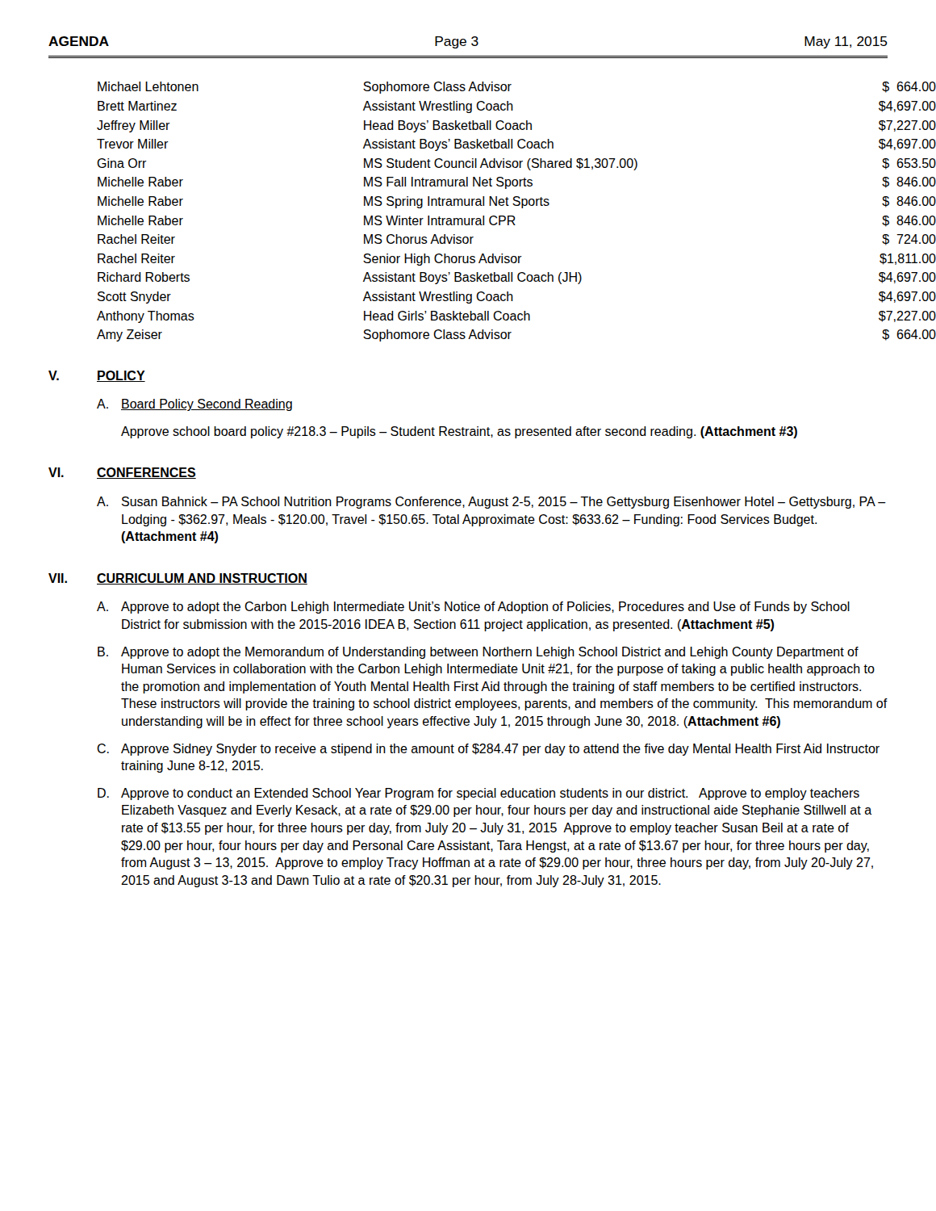AGENDA
Page 3
May 11, 2015
| Michael Lehtonen | Sophomore Class Advisor | $ 664.00 |
| Brett Martinez | Assistant Wrestling Coach | $4,697.00 |
| Jeffrey Miller | Head Boys’ Basketball Coach | $7,227.00 |
| Trevor Miller | Assistant Boys’ Basketball Coach | $4,697.00 |
| Gina Orr | MS Student Council Advisor (Shared $1,307.00) | $ 653.50 |
| Michelle Raber | MS Fall Intramural Net Sports | $ 846.00 |
| Michelle Raber | MS Spring Intramural Net Sports | $ 846.00 |
| Michelle Raber | MS Winter Intramural CPR | $ 846.00 |
| Rachel Reiter | MS Chorus Advisor | $ 724.00 |
| Rachel Reiter | Senior High Chorus Advisor | $1,811.00 |
| Richard Roberts | Assistant Boys’ Basketball Coach (JH) | $4,697.00 |
| Scott Snyder | Assistant Wrestling Coach | $4,697.00 |
| Anthony Thomas | Head Girls’ Baskteball Coach | $7,227.00 |
| Amy Zeiser | Sophomore Class Advisor | $ 664.00 |
V.
POLICY
A.
Board Policy Second Reading
Approve school board policy #218.3 – Pupils – Student Restraint, as presented after second reading. (Attachment #3)
VI.
CONFERENCES
A.
Susan Bahnick – PA School Nutrition Programs Conference, August 2-5, 2015 – The Gettysburg Eisenhower Hotel – Gettysburg, PA – Lodging - $362.97, Meals - $120.00, Travel - $150.65. Total Approximate Cost: $633.62 – Funding: Food Services Budget. (Attachment #4)
VII.
CURRICULUM AND INSTRUCTION
A.
Approve to adopt the Carbon Lehigh Intermediate Unit’s Notice of Adoption of Policies, Procedures and Use of Funds by School District for submission with the 2015-2016 IDEA B, Section 611 project application, as presented. (Attachment #5)
B.
Approve to adopt the Memorandum of Understanding between Northern Lehigh School District and Lehigh County Department of Human Services in collaboration with the Carbon Lehigh Intermediate Unit #21, for the purpose of taking a public health approach to the promotion and implementation of Youth Mental Health First Aid through the training of staff members to be certified instructors. These instructors will provide the training to school district employees, parents, and members of the community. This memorandum of understanding will be in effect for three school years effective July 1, 2015 through June 30, 2018. (Attachment #6)
C.
Approve Sidney Snyder to receive a stipend in the amount of $284.47 per day to attend the five day Mental Health First Aid Instructor training June 8-12, 2015.
D.
Approve to conduct an Extended School Year Program for special education students in our district. Approve to employ teachers Elizabeth Vasquez and Everly Kesack, at a rate of $29.00 per hour, four hours per day and instructional aide Stephanie Stillwell at a rate of $13.55 per hour, for three hours per day, from July 20 – July 31, 2015 Approve to employ teacher Susan Beil at a rate of $29.00 per hour, four hours per day and Personal Care Assistant, Tara Hengst, at a rate of $13.67 per hour, for three hours per day, from August 3 – 13, 2015. Approve to employ Tracy Hoffman at a rate of $29.00 per hour, three hours per day, from July 20-July 27, 2015 and August 3-13 and Dawn Tulio at a rate of $20.31 per hour, from July 28-July 31, 2015.